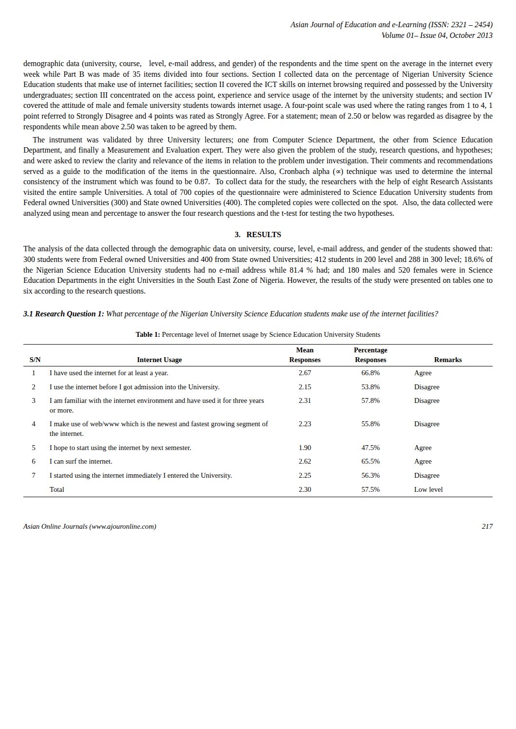Asian Journal of Education and e-Learning (ISSN: 2321 – 2454)
Volume 01– Issue 04, October 2013
demographic data (university, course, level, e-mail address, and gender) of the respondents and the time spent on the average in the internet every week while Part B was made of 35 items divided into four sections. Section I collected data on the percentage of Nigerian University Science Education students that make use of internet facilities; section II covered the ICT skills on internet browsing required and possessed by the University undergraduates; section III concentrated on the access point, experience and service usage of the internet by the university students; and section IV covered the attitude of male and female university students towards internet usage. A four-point scale was used where the rating ranges from 1 to 4, 1 point referred to Strongly Disagree and 4 points was rated as Strongly Agree. For a statement; mean of 2.50 or below was regarded as disagree by the respondents while mean above 2.50 was taken to be agreed by them.
The instrument was validated by three University lecturers; one from Computer Science Department, the other from Science Education Department, and finally a Measurement and Evaluation expert. They were also given the problem of the study, research questions, and hypotheses; and were asked to review the clarity and relevance of the items in relation to the problem under investigation. Their comments and recommendations served as a guide to the modification of the items in the questionnaire. Also, Cronbach alpha (∝) technique was used to determine the internal consistency of the instrument which was found to be 0.87. To collect data for the study, the researchers with the help of eight Research Assistants visited the entire sample Universities. A total of 700 copies of the questionnaire were administered to Science Education University students from Federal owned Universities (300) and State owned Universities (400). The completed copies were collected on the spot. Also, the data collected were analyzed using mean and percentage to answer the four research questions and the t-test for testing the two hypotheses.
3. RESULTS
The analysis of the data collected through the demographic data on university, course, level, e-mail address, and gender of the students showed that: 300 students were from Federal owned Universities and 400 from State owned Universities; 412 students in 200 level and 288 in 300 level; 18.6% of the Nigerian Science Education University students had no e-mail address while 81.4 % had; and 180 males and 520 females were in Science Education Departments in the eight Universities in the South East Zone of Nigeria. However, the results of the study were presented on tables one to six according to the research questions.
3.1 Research Question 1: What percentage of the Nigerian University Science Education students make use of the internet facilities?
Table 1: Percentage level of Internet usage by Science Education University Students
| S/N | Internet Usage | Mean Responses | Percentage Responses | Remarks |
| --- | --- | --- | --- | --- |
| 1 | I have used the internet for at least a year. | 2.67 | 66.8% | Agree |
| 2 | I use the internet before I got admission into the University. | 2.15 | 53.8% | Disagree |
| 3 | I am familiar with the internet environment and have used it for three years or more. | 2.31 | 57.8% | Disagree |
| 4 | I make use of web/www which is the newest and fastest growing segment of the internet. | 2.23 | 55.8% | Disagree |
| 5 | I hope to start using the internet by next semester. | 1.90 | 47.5% | Agree |
| 6 | I can surf the internet. | 2.62 | 65.5% | Agree |
| 7 | I started using the internet immediately I entered the University. | 2.25 | 56.3% | Disagree |
| | Total | 2.30 | 57.5% | Low level |
Asian Online Journals (www.ajouronline.com) 217